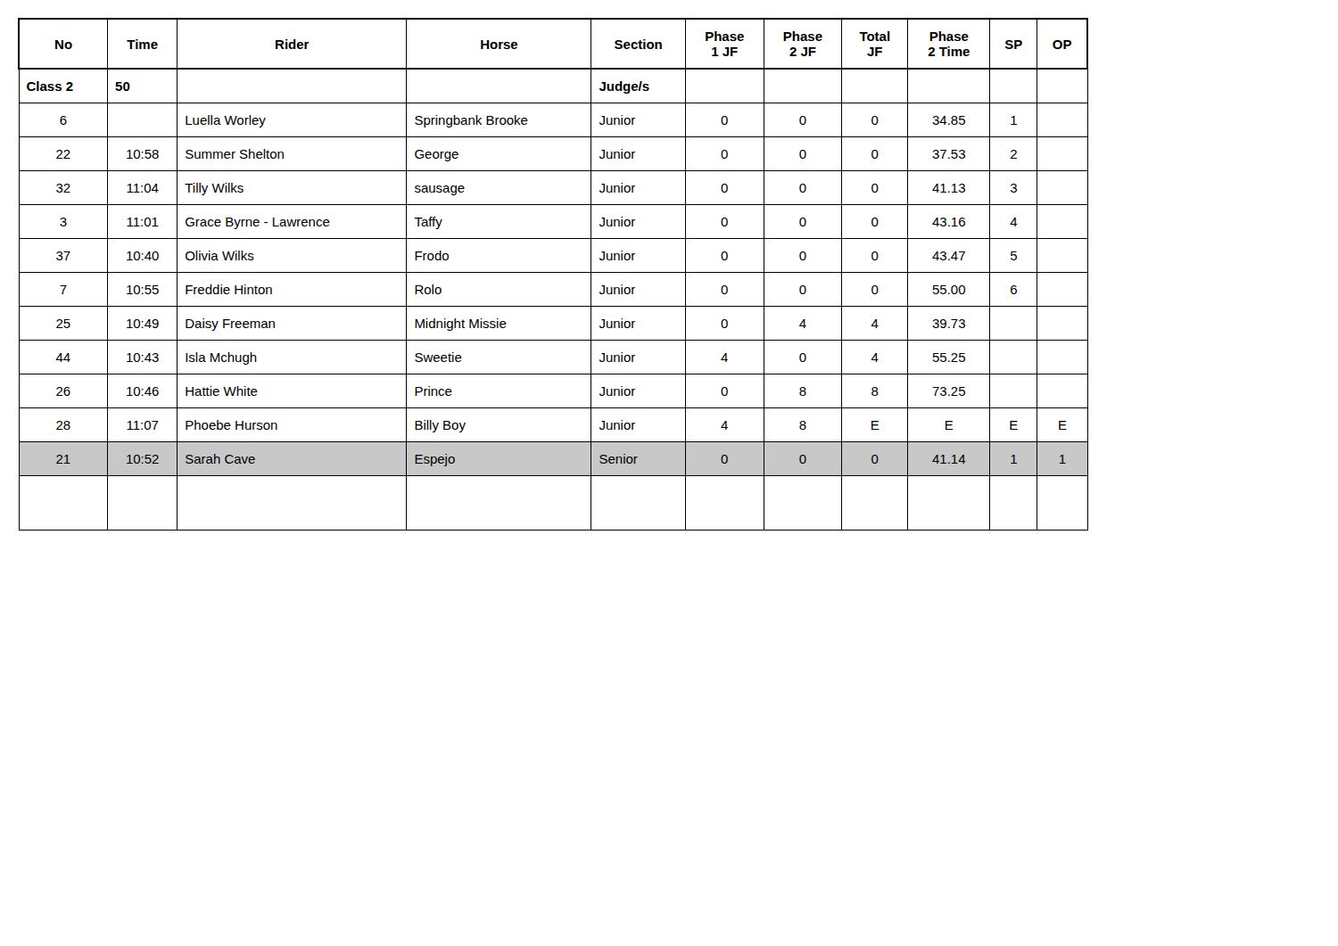| Class 2 | 50 | | | Judge/s | | | | | | |
| No | Time | Rider | Horse | Section | Phase 1 JF | Phase 2 JF | Total JF | Phase 2 Time | SP | OP |
| 6 | | Luella Worley | Springbank Brooke | Junior | 0 | 0 | 0 | 34.85 | 1 | |
| 22 | 10:58 | Summer Shelton | George | Junior | 0 | 0 | 0 | 37.53 | 2 | |
| 32 | 11:04 | Tilly Wilks | sausage | Junior | 0 | 0 | 0 | 41.13 | 3 | |
| 3 | 11:01 | Grace Byrne - Lawrence | Taffy | Junior | 0 | 0 | 0 | 43.16 | 4 | |
| 37 | 10:40 | Olivia Wilks | Frodo | Junior | 0 | 0 | 0 | 43.47 | 5 | |
| 7 | 10:55 | Freddie Hinton | Rolo | Junior | 0 | 0 | 0 | 55.00 | 6 | |
| 25 | 10:49 | Daisy Freeman | Midnight Missie | Junior | 0 | 4 | 4 | 39.73 | | |
| 44 | 10:43 | Isla Mchugh | Sweetie | Junior | 4 | 0 | 4 | 55.25 | | |
| 26 | 10:46 | Hattie White | Prince | Junior | 0 | 8 | 8 | 73.25 | | |
| 28 | 11:07 | Phoebe Hurson | Billy Boy | Junior | 4 | 8 | E | E | E | E |
| 21 | 10:52 | Sarah Cave | Espejo | Senior | 0 | 0 | 0 | 41.14 | 1 | 1 |